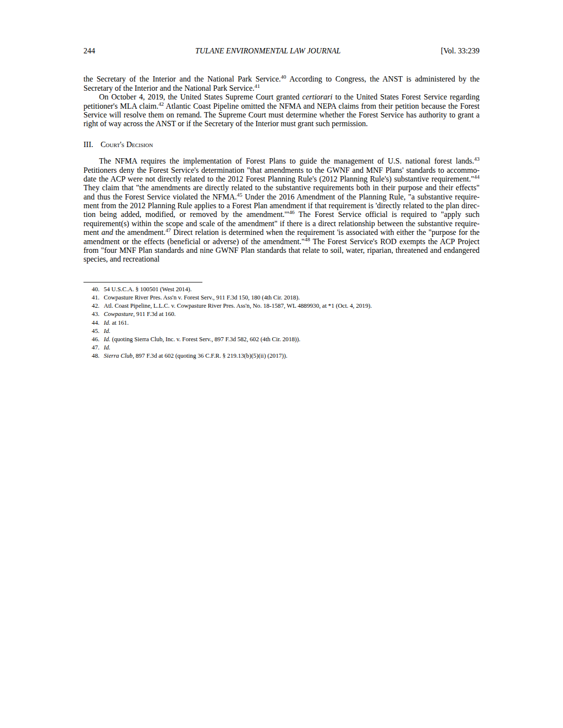244 TULANE ENVIRONMENTAL LAW JOURNAL [Vol. 33:239
the Secretary of the Interior and the National Park Service.40 According to Congress, the ANST is administered by the Secretary of the Interior and the National Park Service.41
On October 4, 2019, the United States Supreme Court granted certiorari to the United States Forest Service regarding petitioner's MLA claim.42 Atlantic Coast Pipeline omitted the NFMA and NEPA claims from their petition because the Forest Service will resolve them on remand. The Supreme Court must determine whether the Forest Service has authority to grant a right of way across the ANST or if the Secretary of the Interior must grant such permission.
III. Court's Decision
The NFMA requires the implementation of Forest Plans to guide the management of U.S. national forest lands.43 Petitioners deny the Forest Service's determination "that amendments to the GWNF and MNF Plans' standards to accommodate the ACP were not directly related to the 2012 Forest Planning Rule's (2012 Planning Rule's) substantive requirement."44 They claim that "the amendments are directly related to the substantive requirements both in their purpose and their effects" and thus the Forest Service violated the NFMA.45 Under the 2016 Amendment of the Planning Rule, "a substantive requirement from the 2012 Planning Rule applies to a Forest Plan amendment if that requirement is 'directly related to the plan direction being added, modified, or removed by the amendment.'"46 The Forest Service official is required to "apply such requirement(s) within the scope and scale of the amendment" if there is a direct relationship between the substantive requirement and the amendment.47 Direct relation is determined when the requirement 'is associated with either the "purpose for the amendment or the effects (beneficial or adverse) of the amendment."48 The Forest Service's ROD exempts the ACP Project from "four MNF Plan standards and nine GWNF Plan standards that relate to soil, water, riparian, threatened and endangered species, and recreational
40. 54 U.S.C.A. § 100501 (West 2014).
41. Cowpasture River Pres. Ass'n v. Forest Serv., 911 F.3d 150, 180 (4th Cir. 2018).
42. Atl. Coast Pipeline, L.L.C. v. Cowpasture River Pres. Ass'n, No. 18-1587, WL 4889930, at *1 (Oct. 4, 2019).
43. Cowpasture, 911 F.3d at 160.
44. Id. at 161.
45. Id.
46. Id. (quoting Sierra Club, Inc. v. Forest Serv., 897 F.3d 582, 602 (4th Cir. 2018)).
47. Id.
48. Sierra Club, 897 F.3d at 602 (quoting 36 C.F.R. § 219.13(b)(5)(ii) (2017)).